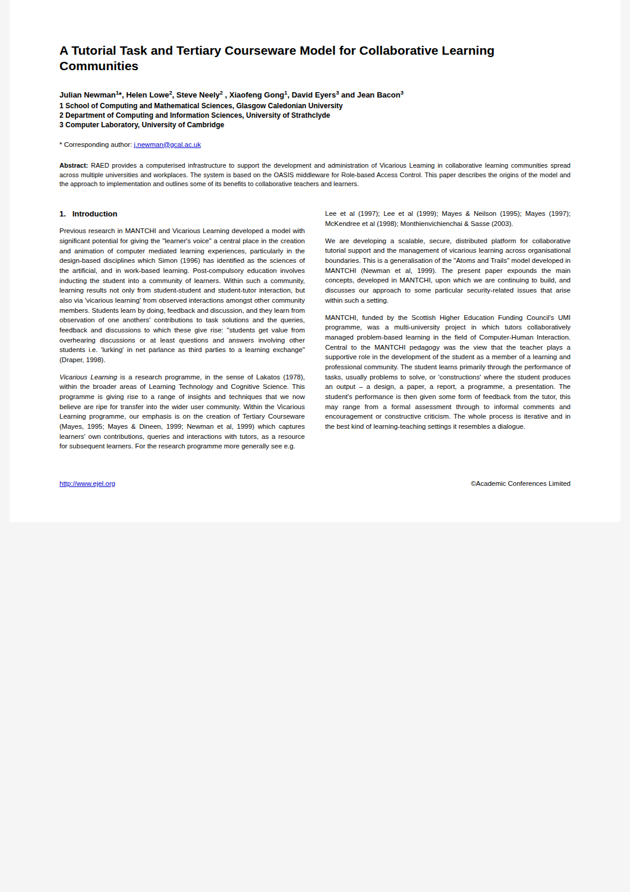A Tutorial Task and Tertiary Courseware Model for Collaborative Learning Communities
Julian Newman1*, Helen Lowe2, Steve Neely2 , Xiaofeng Gong1, David Eyers3 and Jean Bacon3
1 School of Computing and Mathematical Sciences, Glasgow Caledonian University
2 Department of Computing and Information Sciences, University of Strathclyde
3 Computer Laboratory, University of Cambridge
* Corresponding author: j.newman@gcal.ac.uk
Abstract: RAED provides a computerised infrastructure to support the development and administration of Vicarious Learning in collaborative learning communities spread across multiple universities and workplaces. The system is based on the OASIS middleware for Role-based Access Control. This paper describes the origins of the model and the approach to implementation and outlines some of its benefits to collaborative teachers and learners.
1. Introduction
Previous research in MANTCHI and Vicarious Learning developed a model with significant potential for giving the "learner's voice" a central place in the creation and animation of computer mediated learning experiences, particularly in the design-based disciplines which Simon (1996) has identified as the sciences of the artificial, and in work-based learning. Post-compulsory education involves inducting the student into a community of learners. Within such a community, learning results not only from student-student and student-tutor interaction, but also via 'vicarious learning' from observed interactions amongst other community members. Students learn by doing, feedback and discussion, and they learn from observation of one anothers' contributions to task solutions and the queries, feedback and discussions to which these give rise: "students get value from overhearing discussions or at least questions and answers involving other students i.e. 'lurking' in net parlance as third parties to a learning exchange" (Draper, 1998).
Vicarious Learning is a research programme, in the sense of Lakatos (1978), within the broader areas of Learning Technology and Cognitive Science. This programme is giving rise to a range of insights and techniques that we now believe are ripe for transfer into the wider user community. Within the Vicarious Learning programme, our emphasis is on the creation of Tertiary Courseware (Mayes, 1995; Mayes & Dineen, 1999; Newman et al, 1999) which captures learners' own contributions, queries and interactions with tutors, as a resource for subsequent learners. For the research programme more generally see e.g.
Lee et al (1997); Lee et al (1999); Mayes & Neilson (1995); Mayes (1997); McKendree et al (1998); Monthienvichienchai & Sasse (2003).
We are developing a scalable, secure, distributed platform for collaborative tutorial support and the management of vicarious learning across organisational boundaries. This is a generalisation of the "Atoms and Trails" model developed in MANTCHI (Newman et al, 1999). The present paper expounds the main concepts, developed in MANTCHI, upon which we are continuing to build, and discusses our approach to some particular security-related issues that arise within such a setting.
MANTCHI, funded by the Scottish Higher Education Funding Council's UMI programme, was a multi-university project in which tutors collaboratively managed problem-based learning in the field of Computer-Human Interaction. Central to the MANTCHI pedagogy was the view that the teacher plays a supportive role in the development of the student as a member of a learning and professional community. The student learns primarily through the performance of tasks, usually problems to solve, or 'constructions' where the student produces an output – a design, a paper, a report, a programme, a presentation. The student's performance is then given some form of feedback from the tutor, this may range from a formal assessment through to informal comments and encouragement or constructive criticism. The whole process is iterative and in the best kind of learning-teaching settings it resembles a dialogue.
http://www.ejel.org ©Academic Conferences Limited